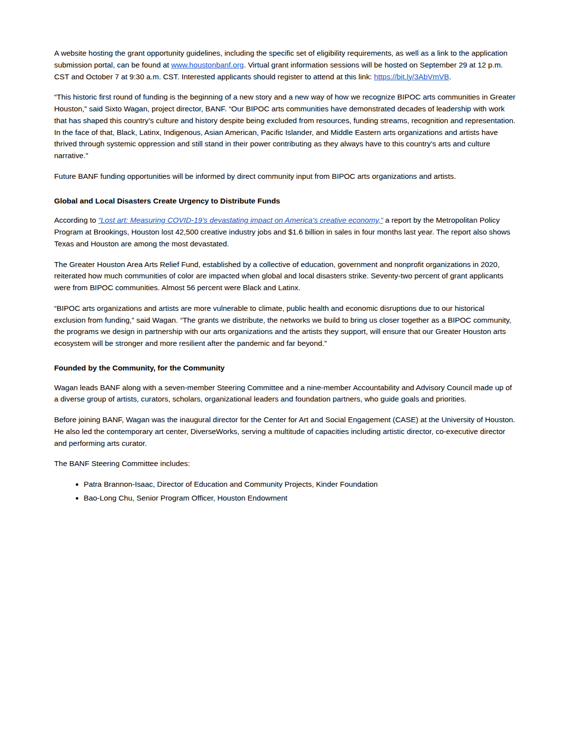A website hosting the grant opportunity guidelines, including the specific set of eligibility requirements, as well as a link to the application submission portal, can be found at www.houstonbanf.org. Virtual grant information sessions will be hosted on September 29 at 12 p.m. CST and October 7 at 9:30 a.m. CST. Interested applicants should register to attend at this link: https://bit.ly/3AbVmVB.
“This historic first round of funding is the beginning of a new story and a new way of how we recognize BIPOC arts communities in Greater Houston,” said Sixto Wagan, project director, BANF. “Our BIPOC arts communities have demonstrated decades of leadership with work that has shaped this country’s culture and history despite being excluded from resources, funding streams, recognition and representation. In the face of that, Black, Latinx, Indigenous, Asian American, Pacific Islander, and Middle Eastern arts organizations and artists have thrived through systemic oppression and still stand in their power contributing as they always have to this country’s arts and culture narrative.”
Future BANF funding opportunities will be informed by direct community input from BIPOC arts organizations and artists.
Global and Local Disasters Create Urgency to Distribute Funds
According to “Lost art: Measuring COVID-19’s devastating impact on America’s creative economy,” a report by the Metropolitan Policy Program at Brookings, Houston lost 42,500 creative industry jobs and $1.6 billion in sales in four months last year. The report also shows Texas and Houston are among the most devastated.
The Greater Houston Area Arts Relief Fund, established by a collective of education, government and nonprofit organizations in 2020, reiterated how much communities of color are impacted when global and local disasters strike. Seventy-two percent of grant applicants were from BIPOC communities. Almost 56 percent were Black and Latinx.
“BIPOC arts organizations and artists are more vulnerable to climate, public health and economic disruptions due to our historical exclusion from funding,” said Wagan. “The grants we distribute, the networks we build to bring us closer together as a BIPOC community, the programs we design in partnership with our arts organizations and the artists they support, will ensure that our Greater Houston arts ecosystem will be stronger and more resilient after the pandemic and far beyond.”
Founded by the Community, for the Community
Wagan leads BANF along with a seven-member Steering Committee and a nine-member Accountability and Advisory Council made up of a diverse group of artists, curators, scholars, organizational leaders and foundation partners, who guide goals and priorities.
Before joining BANF, Wagan was the inaugural director for the Center for Art and Social Engagement (CASE) at the University of Houston. He also led the contemporary art center, DiverseWorks, serving a multitude of capacities including artistic director, co-executive director and performing arts curator.
The BANF Steering Committee includes:
Patra Brannon-Isaac, Director of Education and Community Projects, Kinder Foundation
Bao-Long Chu, Senior Program Officer, Houston Endowment